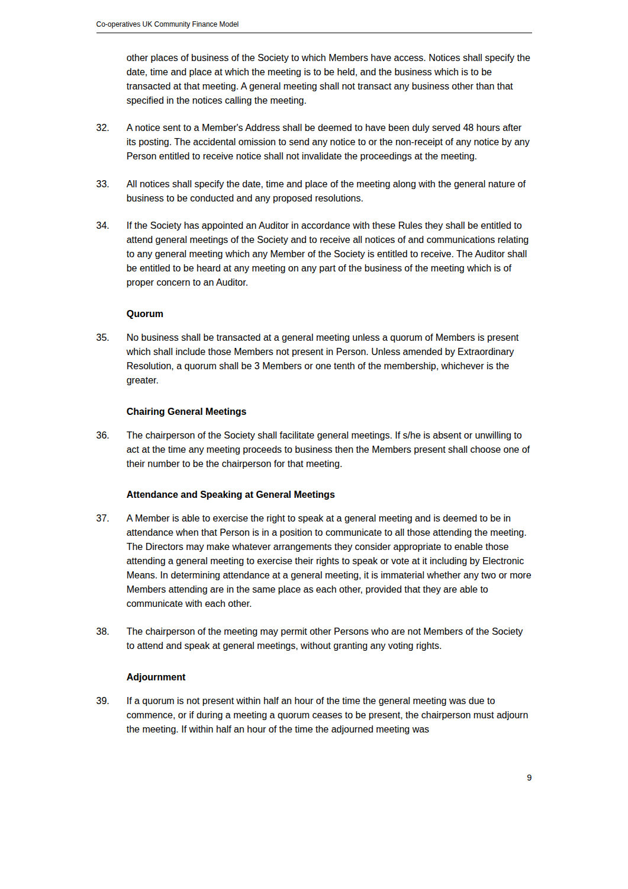Co-operatives UK Community Finance Model
other places of business of the Society to which Members have access. Notices shall specify the date, time and place at which the meeting is to be held, and the business which is to be transacted at that meeting. A general meeting shall not transact any business other than that specified in the notices calling the meeting.
32. A notice sent to a Member's Address shall be deemed to have been duly served 48 hours after its posting. The accidental omission to send any notice to or the non-receipt of any notice by any Person entitled to receive notice shall not invalidate the proceedings at the meeting.
33. All notices shall specify the date, time and place of the meeting along with the general nature of business to be conducted and any proposed resolutions.
34. If the Society has appointed an Auditor in accordance with these Rules they shall be entitled to attend general meetings of the Society and to receive all notices of and communications relating to any general meeting which any Member of the Society is entitled to receive. The Auditor shall be entitled to be heard at any meeting on any part of the business of the meeting which is of proper concern to an Auditor.
Quorum
35. No business shall be transacted at a general meeting unless a quorum of Members is present which shall include those Members not present in Person. Unless amended by Extraordinary Resolution, a quorum shall be 3 Members or one tenth of the membership, whichever is the greater.
Chairing General Meetings
36. The chairperson of the Society shall facilitate general meetings. If s/he is absent or unwilling to act at the time any meeting proceeds to business then the Members present shall choose one of their number to be the chairperson for that meeting.
Attendance and Speaking at General Meetings
37. A Member is able to exercise the right to speak at a general meeting and is deemed to be in attendance when that Person is in a position to communicate to all those attending the meeting. The Directors may make whatever arrangements they consider appropriate to enable those attending a general meeting to exercise their rights to speak or vote at it including by Electronic Means. In determining attendance at a general meeting, it is immaterial whether any two or more Members attending are in the same place as each other, provided that they are able to communicate with each other.
38. The chairperson of the meeting may permit other Persons who are not Members of the Society to attend and speak at general meetings, without granting any voting rights.
Adjournment
39. If a quorum is not present within half an hour of the time the general meeting was due to commence, or if during a meeting a quorum ceases to be present, the chairperson must adjourn the meeting. If within half an hour of the time the adjourned meeting was
9